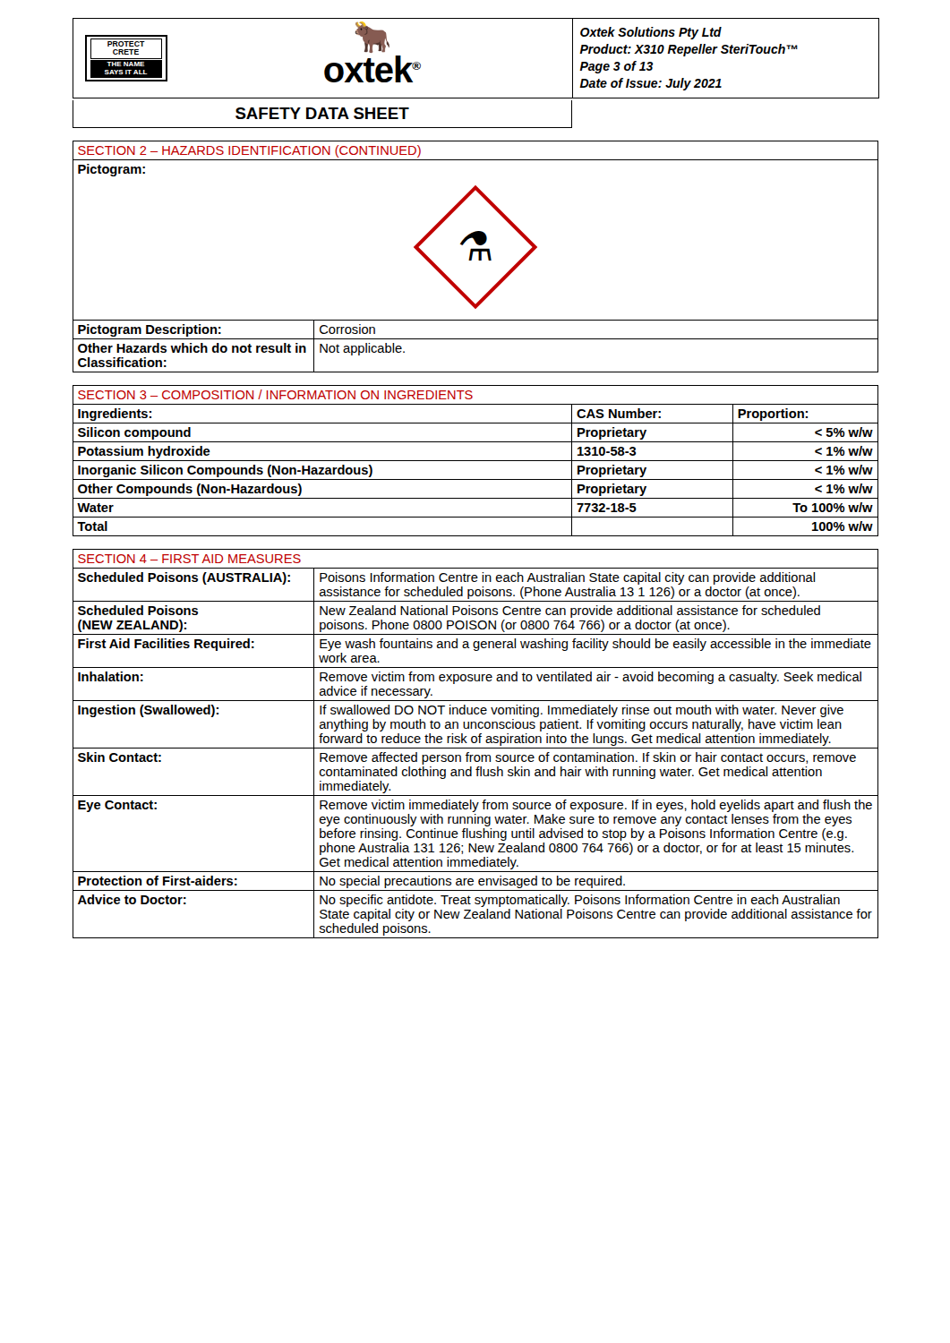PROTECT
CRETE
THE NAME
SAYS IT ALL
🐂
oxtek®
Oxtek Solutions Pty Ltd
Product: X310 Repeller SteriTouch™
Page 3 of 13
Date of Issue: July 2021
SAFETY DATA SHEET
| SECTION 2 – HAZARDS IDENTIFICATION (CONTINUED) |
| Pictogram: ⚗ |
| Pictogram Description: | Corrosion |
| Other Hazards which do not result in Classification: | Not applicable. |
| SECTION 3 – COMPOSITION / INFORMATION ON INGREDIENTS |
| Ingredients: | CAS Number: | Proportion: |
| Silicon compound | Proprietary | < 5% w/w |
| Potassium hydroxide | 1310-58-3 | < 1% w/w |
| Inorganic Silicon Compounds (Non-Hazardous) | Proprietary | < 1% w/w |
| Other Compounds (Non-Hazardous) | Proprietary | < 1% w/w |
| Water | 7732-18-5 | To 100% w/w |
| Total | | 100% w/w |
| SECTION 4 – FIRST AID MEASURES |
| Scheduled Poisons (AUSTRALIA): | Poisons Information Centre in each Australian State capital city can provide additional assistance for scheduled poisons. (Phone Australia 13 1 126) or a doctor (at once). |
| Scheduled Poisons (NEW ZEALAND): | New Zealand National Poisons Centre can provide additional assistance for scheduled poisons. Phone 0800 POISON (or 0800 764 766) or a doctor (at once). |
| First Aid Facilities Required: | Eye wash fountains and a general washing facility should be easily accessible in the immediate work area. |
| Inhalation: | Remove victim from exposure and to ventilated air - avoid becoming a casualty. Seek medical advice if necessary. |
| Ingestion (Swallowed): | If swallowed DO NOT induce vomiting. Immediately rinse out mouth with water. Never give anything by mouth to an unconscious patient. If vomiting occurs naturally, have victim lean forward to reduce the risk of aspiration into the lungs. Get medical attention immediately. |
| Skin Contact: | Remove affected person from source of contamination. If skin or hair contact occurs, remove contaminated clothing and flush skin and hair with running water. Get medical attention immediately. |
| Eye Contact: | Remove victim immediately from source of exposure. If in eyes, hold eyelids apart and flush the eye continuously with running water. Make sure to remove any contact lenses from the eyes before rinsing. Continue flushing until advised to stop by a Poisons Information Centre (e.g. phone Australia 131 126; New Zealand 0800 764 766) or a doctor, or for at least 15 minutes. Get medical attention immediately. |
| Protection of First-aiders: | No special precautions are envisaged to be required. |
| Advice to Doctor: | No specific antidote. Treat symptomatically. Poisons Information Centre in each Australian State capital city or New Zealand National Poisons Centre can provide additional assistance for scheduled poisons. |